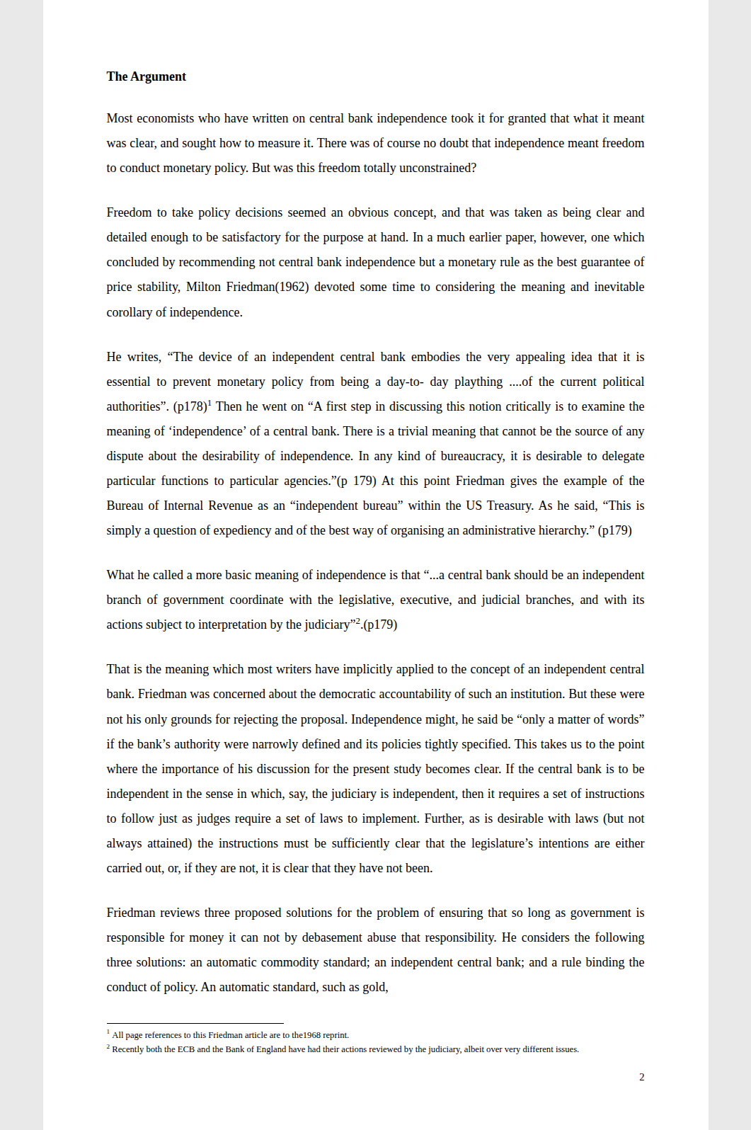The Argument
Most economists who have written on central bank independence took it for granted that what it meant was clear, and sought how to measure it. There was of course no doubt that independence meant freedom to conduct monetary policy. But was this freedom totally unconstrained?
Freedom to take policy decisions seemed an obvious concept, and that was taken as being clear and detailed enough to be satisfactory for the purpose at hand. In a much earlier paper, however, one which concluded by recommending not central bank independence but a monetary rule as the best guarantee of price stability, Milton Friedman(1962) devoted some time to considering the meaning and inevitable corollary of independence.
He writes, “The device of an independent central bank embodies the very appealing idea that it is essential to prevent monetary policy from being a day-to- day plaything ....of the current political authorities”. (p178)1 Then he went on “A first step in discussing this notion critically is to examine the meaning of ‘independence’ of a central bank. There is a trivial meaning that cannot be the source of any dispute about the desirability of independence. In any kind of bureaucracy, it is desirable to delegate particular functions to particular agencies.”(p 179) At this point Friedman gives the example of the Bureau of Internal Revenue as an “independent bureau” within the US Treasury. As he said, “This is simply a question of expediency and of the best way of organising an administrative hierarchy.” (p179)
What he called a more basic meaning of independence is that “...a central bank should be an independent branch of government coordinate with the legislative, executive, and judicial branches, and with its actions subject to interpretation by the judiciary”2.(p179)
That is the meaning which most writers have implicitly applied to the concept of an independent central bank. Friedman was concerned about the democratic accountability of such an institution. But these were not his only grounds for rejecting the proposal. Independence might, he said be “only a matter of words” if the bank’s authority were narrowly defined and its policies tightly specified. This takes us to the point where the importance of his discussion for the present study becomes clear. If the central bank is to be independent in the sense in which, say, the judiciary is independent, then it requires a set of instructions to follow just as judges require a set of laws to implement. Further, as is desirable with laws (but not always attained) the instructions must be sufficiently clear that the legislature’s intentions are either carried out, or, if they are not, it is clear that they have not been.
Friedman reviews three proposed solutions for the problem of ensuring that so long as government is responsible for money it can not by debasement abuse that responsibility. He considers the following three solutions: an automatic commodity standard; an independent central bank; and a rule binding the conduct of policy. An automatic standard, such as gold,
1All page references to this Friedman article are to the1968 reprint.
2Recently both the ECB and the Bank of England have had their actions reviewed by the judiciary, albeit over very different issues.
2